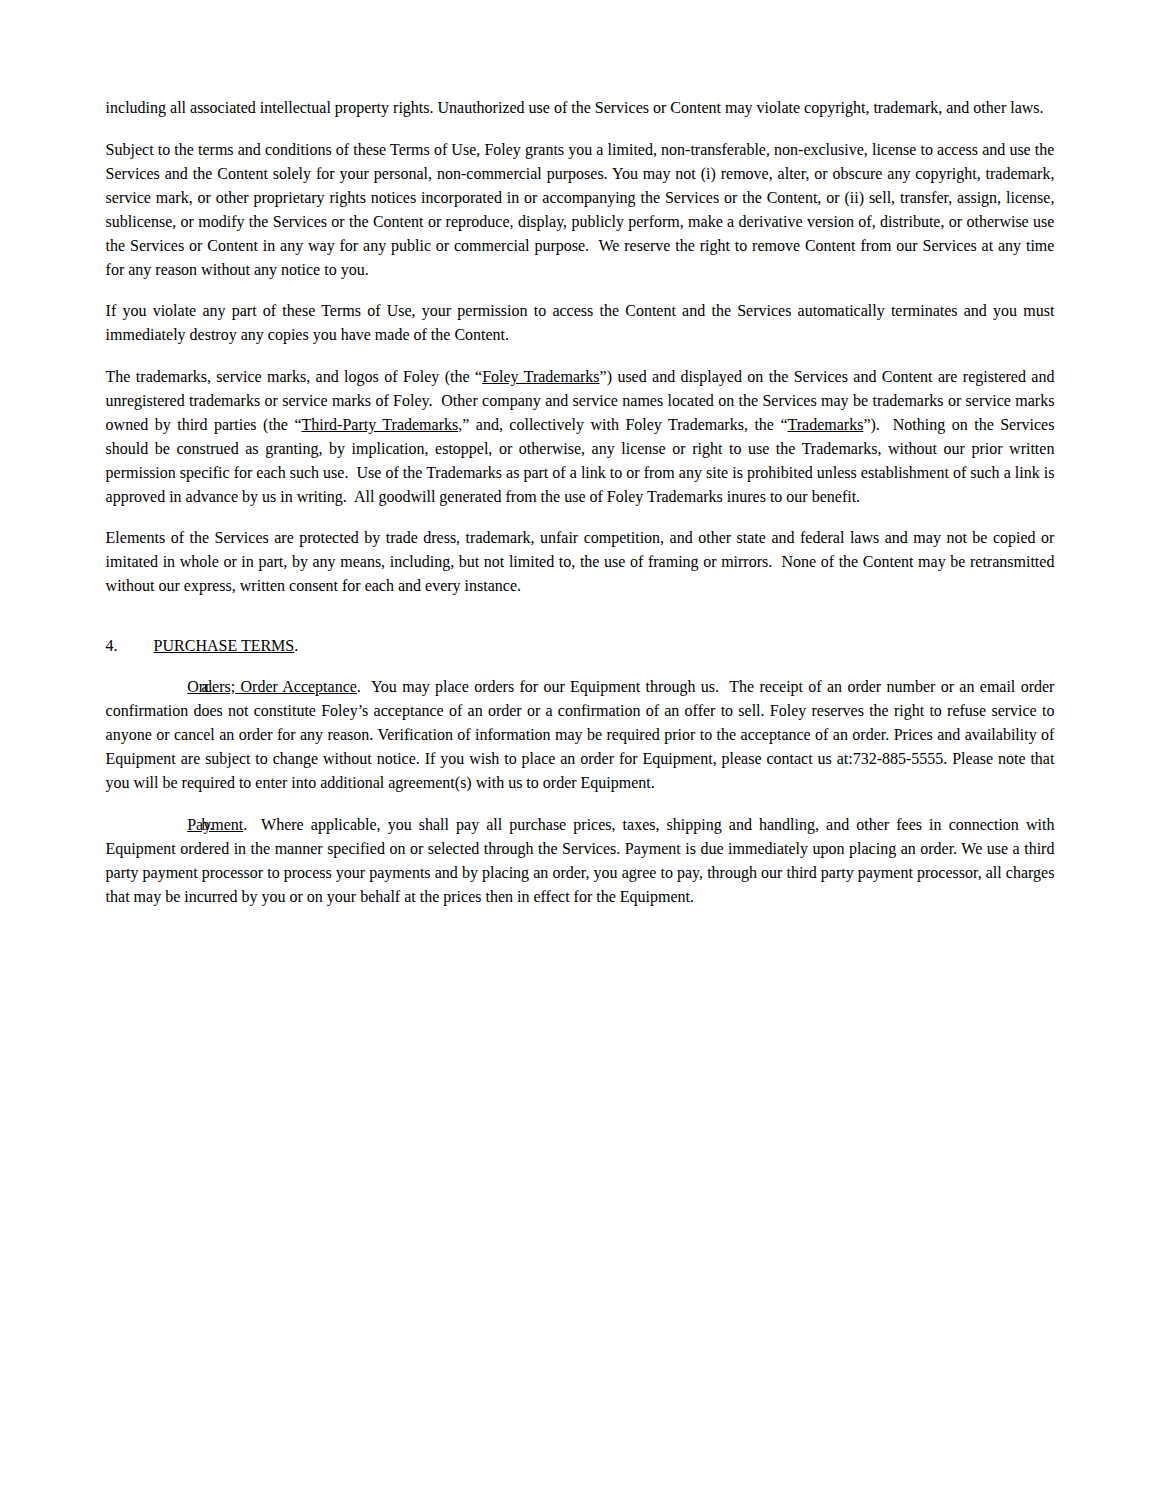including all associated intellectual property rights. Unauthorized use of the Services or Content may violate copyright, trademark, and other laws.
Subject to the terms and conditions of these Terms of Use, Foley grants you a limited, non-transferable, non-exclusive, license to access and use the Services and the Content solely for your personal, non-commercial purposes. You may not (i) remove, alter, or obscure any copyright, trademark, service mark, or other proprietary rights notices incorporated in or accompanying the Services or the Content, or (ii) sell, transfer, assign, license, sublicense, or modify the Services or the Content or reproduce, display, publicly perform, make a derivative version of, distribute, or otherwise use the Services or Content in any way for any public or commercial purpose. We reserve the right to remove Content from our Services at any time for any reason without any notice to you.
If you violate any part of these Terms of Use, your permission to access the Content and the Services automatically terminates and you must immediately destroy any copies you have made of the Content.
The trademarks, service marks, and logos of Foley (the “Foley Trademarks”) used and displayed on the Services and Content are registered and unregistered trademarks or service marks of Foley. Other company and service names located on the Services may be trademarks or service marks owned by third parties (the “Third-Party Trademarks,” and, collectively with Foley Trademarks, the “Trademarks”). Nothing on the Services should be construed as granting, by implication, estoppel, or otherwise, any license or right to use the Trademarks, without our prior written permission specific for each such use. Use of the Trademarks as part of a link to or from any site is prohibited unless establishment of such a link is approved in advance by us in writing. All goodwill generated from the use of Foley Trademarks inures to our benefit.
Elements of the Services are protected by trade dress, trademark, unfair competition, and other state and federal laws and may not be copied or imitated in whole or in part, by any means, including, but not limited to, the use of framing or mirrors. None of the Content may be retransmitted without our express, written consent for each and every instance.
4. PURCHASE TERMS.
a. Orders; Order Acceptance. You may place orders for our Equipment through us. The receipt of an order number or an email order confirmation does not constitute Foley’s acceptance of an order or a confirmation of an offer to sell. Foley reserves the right to refuse service to anyone or cancel an order for any reason. Verification of information may be required prior to the acceptance of an order. Prices and availability of Equipment are subject to change without notice. If you wish to place an order for Equipment, please contact us at:732-885-5555. Please note that you will be required to enter into additional agreement(s) with us to order Equipment.
b. Payment. Where applicable, you shall pay all purchase prices, taxes, shipping and handling, and other fees in connection with Equipment ordered in the manner specified on or selected through the Services. Payment is due immediately upon placing an order. We use a third party payment processor to process your payments and by placing an order, you agree to pay, through our third party payment processor, all charges that may be incurred by you or on your behalf at the prices then in effect for the Equipment.